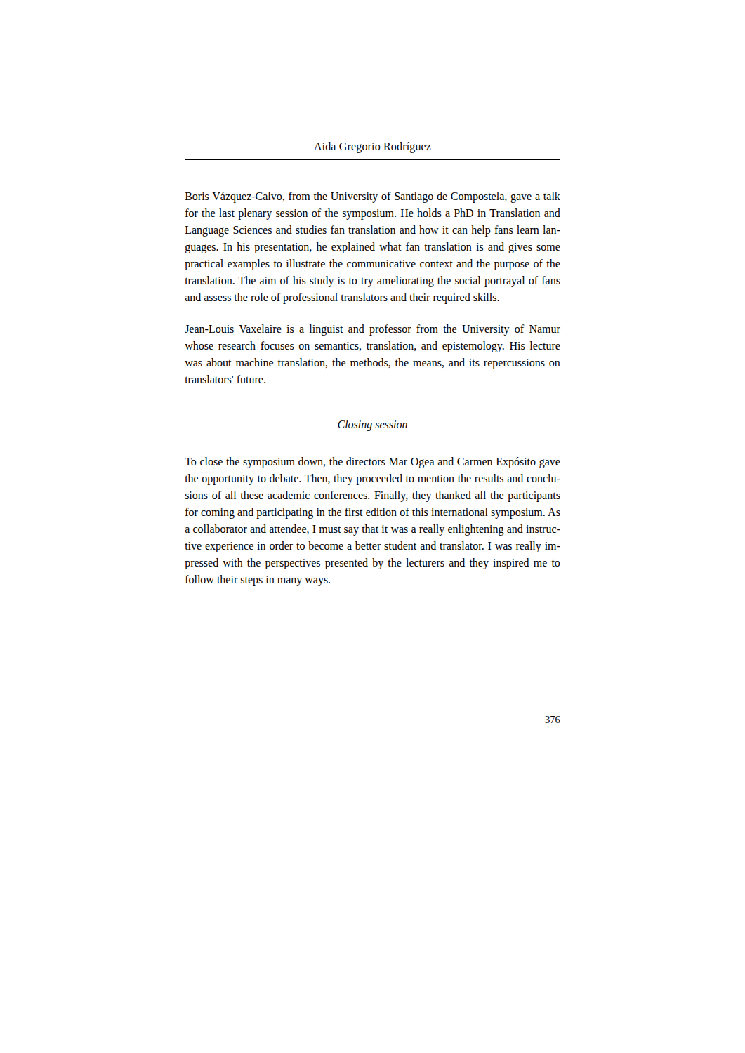Aida Gregorio Rodríguez
Boris Vázquez-Calvo, from the University of Santiago de Compostela, gave a talk for the last plenary session of the symposium. He holds a PhD in Translation and Language Sciences and studies fan translation and how it can help fans learn languages. In his presentation, he explained what fan translation is and gives some practical examples to illustrate the communicative context and the purpose of the translation. The aim of his study is to try ameliorating the social portrayal of fans and assess the role of professional translators and their required skills.
Jean-Louis Vaxelaire is a linguist and professor from the University of Namur whose research focuses on semantics, translation, and epistemology. His lecture was about machine translation, the methods, the means, and its repercussions on translators' future.
Closing session
To close the symposium down, the directors Mar Ogea and Carmen Expósito gave the opportunity to debate. Then, they proceeded to mention the results and conclusions of all these academic conferences. Finally, they thanked all the participants for coming and participating in the first edition of this international symposium. As a collaborator and attendee, I must say that it was a really enlightening and instructive experience in order to become a better student and translator. I was really impressed with the perspectives presented by the lecturers and they inspired me to follow their steps in many ways.
376